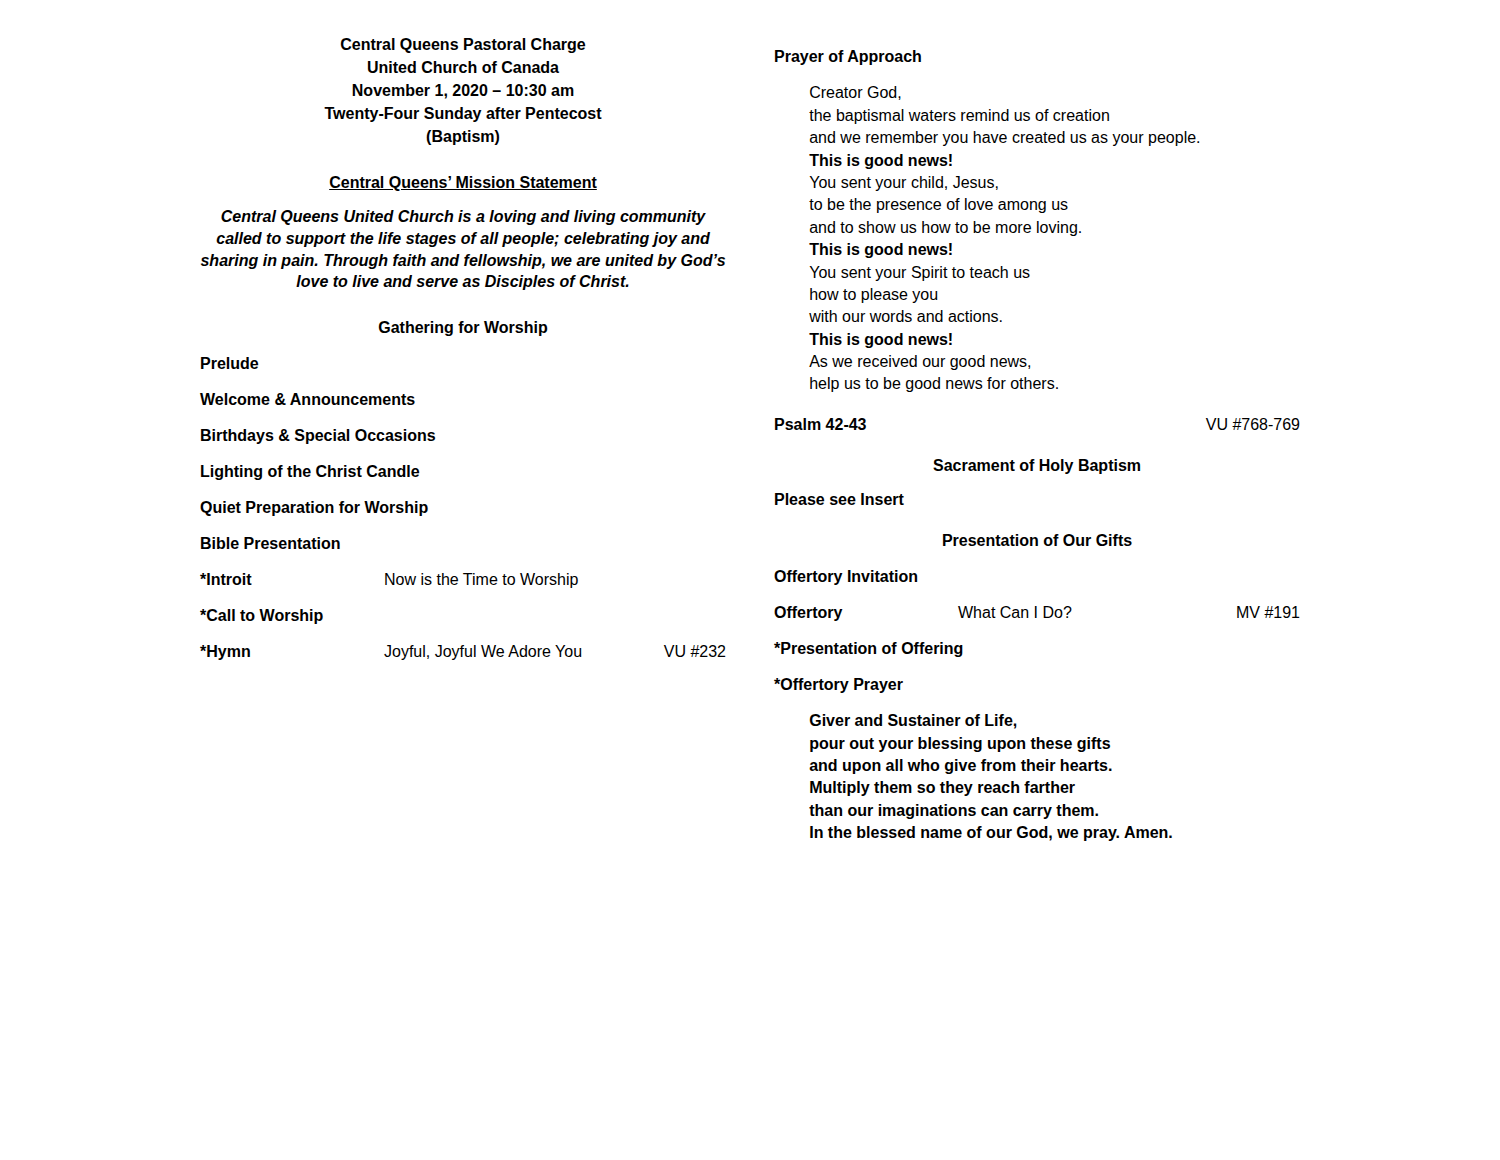Central Queens Pastoral Charge
United Church of Canada
November 1, 2020 – 10:30 am
Twenty-Four Sunday after Pentecost
(Baptism)
Central Queens’ Mission Statement
Central Queens United Church is a loving and living community called to support the life stages of all people; celebrating joy and sharing in pain. Through faith and fellowship, we are united by God’s love to live and serve as Disciples of Christ.
Gathering for Worship
Prelude
Welcome & Announcements
Birthdays & Special Occasions
Lighting of the Christ Candle
Quiet Preparation for Worship
Bible Presentation
*Introit Now is the Time to Worship
*Call to Worship
*Hymn Joyful, Joyful We Adore You VU #232
Prayer of Approach
Creator God,
the baptismal waters remind us of creation
and we remember you have created us as your people.
This is good news!
You sent your child, Jesus,
to be the presence of love among us
and to show us how to be more loving.
This is good news!
You sent your Spirit to teach us
how to please you
with our words and actions.
This is good news!
As we received our good news,
help us to be good news for others.
Psalm 42-43 VU #768-769
Sacrament of Holy Baptism
Please see Insert
Presentation of Our Gifts
Offertory Invitation
Offertory What Can I Do? MV #191
*Presentation of Offering
*Offertory Prayer
Giver and Sustainer of Life,
pour out your blessing upon these gifts
and upon all who give from their hearts.
Multiply them so they reach farther
than our imaginations can carry them.
In the blessed name of our God, we pray. Amen.